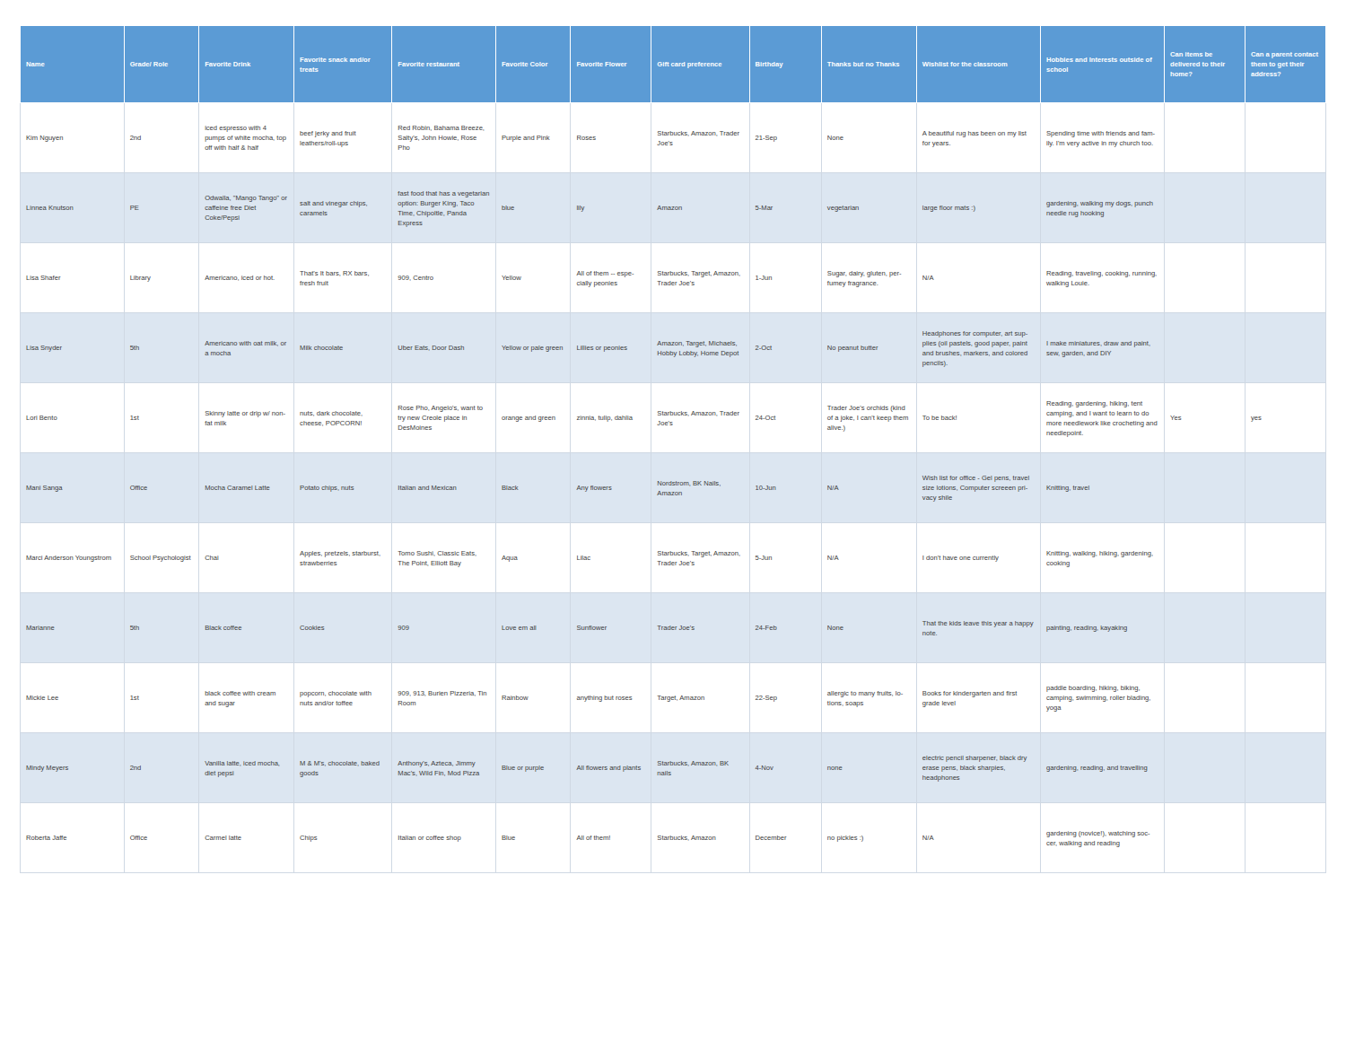| Name | Grade/ Role | Favorite Drink | Favorite snack and/or treats | Favorite restaurant | Favorite Color | Favorite Flower | Gift card preference | Birthday | Thanks but no Thanks | Wishlist for the classroom | Hobbies and Interests outside of school | Can items be delivered to their home? | Can a parent contact them to get their address? |
| --- | --- | --- | --- | --- | --- | --- | --- | --- | --- | --- | --- | --- | --- |
| Kim Nguyen | 2nd | iced espresso with 4 pumps of white mocha, top off with half & half | beef jerky and fruit leathers/roll-ups | Red Robin, Bahama Breeze, Salty's, John Howie, Rose Pho | Purple and Pink | Roses | Starbucks, Amazon, Trader Joe's | 21-Sep | None | A beautiful rug has been on my list for years. | Spending time with friends and family. I'm very active in my church too. | | |
| Linnea Knutson | PE | Odwalla, "Mango Tango" or caffeine free Diet Coke/Pepsi | salt and vinegar chips, caramels | fast food that has a vegetarian option: Burger King, Taco Time, Chipoltle, Panda Express | blue | lily | Amazon | 5-Mar | vegetarian | large floor mats :) | gardening, walking my dogs, punch needle rug hooking | | |
| Lisa Shafer | Library | Americano, iced or hot. | That's It bars, RX bars, fresh fruit | 909, Centro | Yellow | All of them -- especially peonies | Starbucks, Target, Amazon, Trader Joe's | 1-Jun | Sugar, dairy, gluten, perfumey fragrance. | N/A | Reading, traveling, cooking, running, walking Louie. | | |
| Lisa Snyder | 5th | Americano with oat milk, or a mocha | Milk chocolate | Uber Eats, Door Dash | Yellow or pale green | Lillies or peonies | Amazon, Target, Michaels, Hobby Lobby, Home Depot | 2-Oct | No peanut butter | Headphones for computer, art supplies (oil pastels, good paper, paint and brushes, markers, and colored pencils). | I make miniatures, draw and paint, sew, garden, and DIY | | |
| Lori Bento | 1st | Skinny latte or drip w/ nonfat milk | nuts, dark chocolate, cheese, POPCORN! | Rose Pho, Angelo's, want to try new Creole place in DesMoines | orange and green | zinnia, tulip, dahlia | Starbucks, Amazon, Trader Joe's | 24-Oct | Trader Joe's orchids (kind of a joke, I can't keep them alive.) | To be back! | Reading, gardening, hiking, tent camping, and I want to learn to do more needlework like crocheting and needlepoint. | Yes | yes |
| Mani Sanga | Office | Mocha Caramel Latte | Potato chips, nuts | Italian and Mexican | Black | Any flowers | Nordstrom, BK Nails, Amazon | 10-Jun | N/A | Wish list for office - Gel pens, travel size lotions, Computer screeen privacy shile | Knitting, travel | | |
| Marci Anderson Youngstrom | School Psychologist | Chai | Apples, pretzels, starburst, strawberries | Tomo Sushi, Classic Eats, The Point, Elliott Bay | Aqua | Lilac | Starbucks, Target, Amazon, Trader Joe's | 5-Jun | N/A | I don't have one currently | Knitting, walking, hiking, gardening, cooking | | |
| Marianne | 5th | Black coffee | Cookies | 909 | Love em all | Sunflower | Trader Joe's | 24-Feb | None | That the kids leave this year a happy note. | painting, reading, kayaking | | |
| Mickie Lee | 1st | black coffee with cream and sugar | popcorn, chocolate with nuts and/or toffee | 909, 913, Burien Pizzeria, Tin Room | Rainbow | anything but roses | Target, Amazon | 22-Sep | allergic to many fruits, lotions, soaps | Books for kindergarten and first grade level | paddle boarding, hiking, biking, camping, swimming, roller blading, yoga | | |
| Mindy Meyers | 2nd | Vanilla latte, iced mocha, diet pepsi | M & M's, chocolate, baked goods | Anthony's, Azteca, Jimmy Mac's, Wild Fin, Mod Pizza | Blue or purple | All flowers and plants | Starbucks, Amazon, BK nails | 4-Nov | none | electric pencil sharpener, black dry erase pens, black sharpies, headphones | gardening, reading, and travelling | | |
| Roberta Jaffe | Office | Carmel latte | Chips | Italian or coffee shop | Blue | All of them! | Starbucks, Amazon | December | no pickles :) | N/A | gardening (novice!), watching soccer, walking and reading | | |